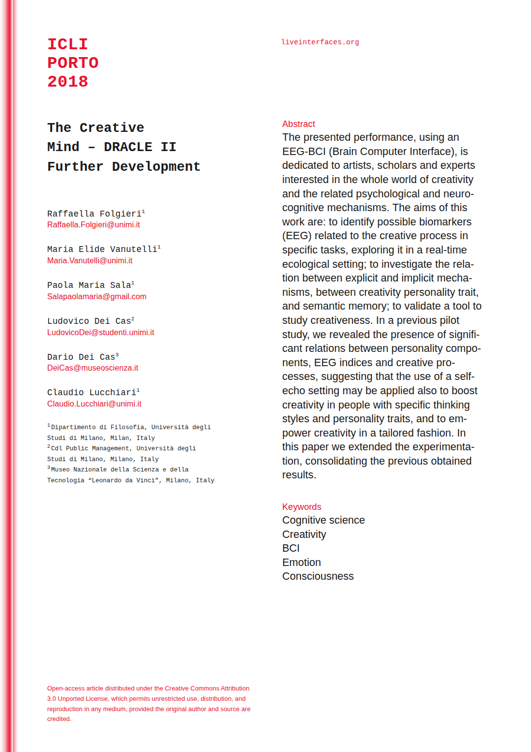ICLI PORTO 2018
liveinterfaces.org
The Creative
Mind – DRACLE II
Further Development
Raffaella Folgieri1
Raffaella.Folgieri@unimi.it
Maria Elide Vanutelli1
Maria.Vanutelli@unimi.it
Paola Maria Sala1
Salapaolamaria@gmail.com
Ludovico Dei Cas2
LudovicoDei@studenti.unimi.it
Dario Dei Cas3
DeiCas@museoscienza.it
Claudio Lucchiari1
Claudio.Lucchiari@unimi.it
1Dipartimento di Filosofia, Università degli
Studi di Milano, Milan, Italy
2Cdl Public Management, Università degli
Studi di Milano, Milano, Italy
3Museo Nazionale della Scienza e della
Tecnologia “Leonardo da Vinci”, Milano, Italy
Abstract
The presented performance, using an EEG-BCI (Brain Computer Interface), is dedicated to artists, scholars and experts interested in the whole world of creativity and the related psychological and neuro-cognitive mechanisms. The aims of this work are: to identify possible biomarkers (EEG) related to the creative process in specific tasks, exploring it in a real-time ecological setting; to investigate the relation between explicit and implicit mechanisms, between creativity personality trait, and semantic memory; to validate a tool to study creativeness. In a previous pilot study, we revealed the presence of significant relations between personality components, EEG indices and creative processes, suggesting that the use of a self-echo setting may be applied also to boost creativity in people with specific thinking styles and personality traits, and to empower creativity in a tailored fashion. In this paper we extended the experimentation, consolidating the previous obtained results.
Keywords
Cognitive science
Creativity
BCI
Emotion
Consciousness
Open-access article distributed under the Creative Commons Attribution 3.0 Unported License, which permits unrestricted use, distribution, and reproduction in any medium, provided the original author and source are credited.